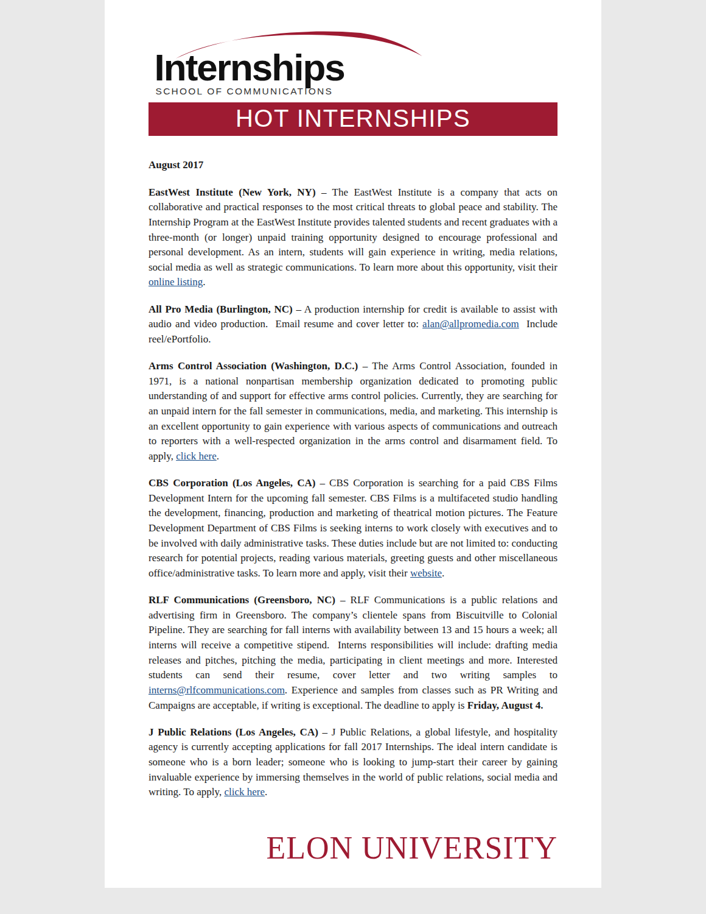Internships
School of Communications
Hot Internships
August 2017
EastWest Institute (New York, NY) – The EastWest Institute is a company that acts on collaborative and practical responses to the most critical threats to global peace and stability. The Internship Program at the EastWest Institute provides talented students and recent graduates with a three-month (or longer) unpaid training opportunity designed to encourage professional and personal development. As an intern, students will gain experience in writing, media relations, social media as well as strategic communications. To learn more about this opportunity, visit their online listing.
All Pro Media (Burlington, NC) – A production internship for credit is available to assist with audio and video production. Email resume and cover letter to: alan@allpromedia.com Include reel/ePortfolio.
Arms Control Association (Washington, D.C.) – The Arms Control Association, founded in 1971, is a national nonpartisan membership organization dedicated to promoting public understanding of and support for effective arms control policies. Currently, they are searching for an unpaid intern for the fall semester in communications, media, and marketing. This internship is an excellent opportunity to gain experience with various aspects of communications and outreach to reporters with a well-respected organization in the arms control and disarmament field. To apply, click here.
CBS Corporation (Los Angeles, CA) – CBS Corporation is searching for a paid CBS Films Development Intern for the upcoming fall semester. CBS Films is a multifaceted studio handling the development, financing, production and marketing of theatrical motion pictures. The Feature Development Department of CBS Films is seeking interns to work closely with executives and to be involved with daily administrative tasks. These duties include but are not limited to: conducting research for potential projects, reading various materials, greeting guests and other miscellaneous office/administrative tasks. To learn more and apply, visit their website.
RLF Communications (Greensboro, NC) – RLF Communications is a public relations and advertising firm in Greensboro. The company’s clientele spans from Biscuitville to Colonial Pipeline. They are searching for fall interns with availability between 13 and 15 hours a week; all interns will receive a competitive stipend. Interns responsibilities will include: drafting media releases and pitches, pitching the media, participating in client meetings and more. Interested students can send their resume, cover letter and two writing samples to interns@rlfcommunications.com. Experience and samples from classes such as PR Writing and Campaigns are acceptable, if writing is exceptional. The deadline to apply is Friday, August 4.
J Public Relations (Los Angeles, CA) – J Public Relations, a global lifestyle, and hospitality agency is currently accepting applications for fall 2017 Internships. The ideal intern candidate is someone who is a born leader; someone who is looking to jump-start their career by gaining invaluable experience by immersing themselves in the world of public relations, social media and writing. To apply, click here.
Elon University